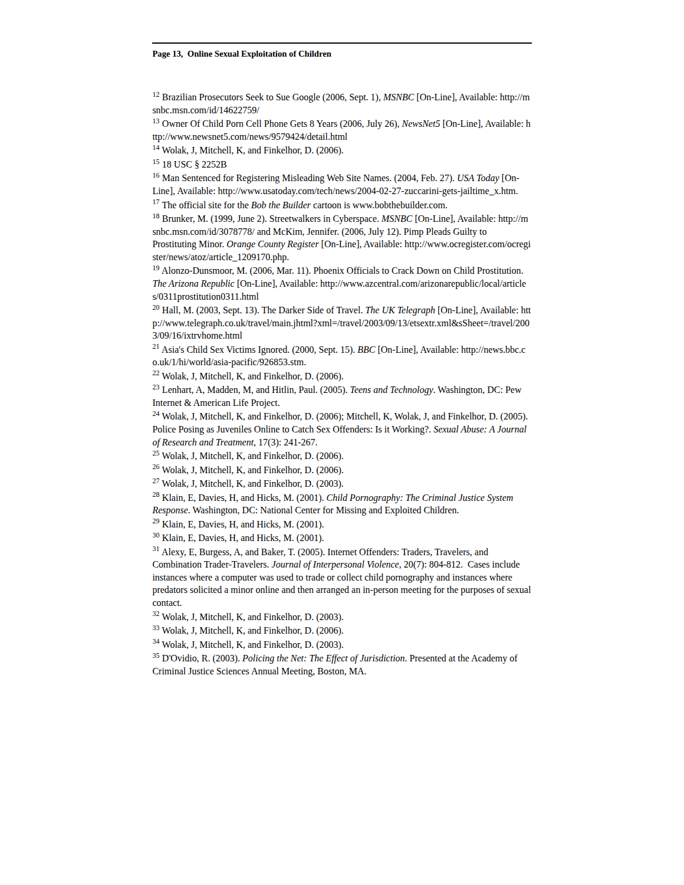Page 13, Online Sexual Exploitation of Children
12 Brazilian Prosecutors Seek to Sue Google (2006, Sept. 1), MSNBC [On-Line], Available: http://msnbc.msn.com/id/14622759/
13 Owner Of Child Porn Cell Phone Gets 8 Years (2006, July 26), NewsNet5 [On-Line], Available: http://www.newsnet5.com/news/9579424/detail.html
14 Wolak, J, Mitchell, K, and Finkelhor, D. (2006).
15 18 USC § 2252B
16 Man Sentenced for Registering Misleading Web Site Names. (2004, Feb. 27). USA Today [On-Line], Available: http://www.usatoday.com/tech/news/2004-02-27-zuccarini-gets-jailtime_x.htm.
17 The official site for the Bob the Builder cartoon is www.bobthebuilder.com.
18 Brunker, M. (1999, June 2). Streetwalkers in Cyberspace. MSNBC [On-Line], Available: http://msnbc.msn.com/id/3078778/ and McKim, Jennifer. (2006, July 12). Pimp Pleads Guilty to Prostituting Minor. Orange County Register [On-Line], Available: http://www.ocregister.com/ocregister/news/atoz/article_1209170.php.
19 Alonzo-Dunsmoor, M. (2006, Mar. 11). Phoenix Officials to Crack Down on Child Prostitution. The Arizona Republic [On-Line], Available: http://www.azcentral.com/arizonarepublic/local/articles/0311prostitution0311.html
20 Hall, M. (2003, Sept. 13). The Darker Side of Travel. The UK Telegraph [On-Line], Available: http://www.telegraph.co.uk/travel/main.jhtml?xml=/travel/2003/09/13/etsextr.xml&sSheet=/travel/2003/09/16/ixtrvhome.html
21 Asia's Child Sex Victims Ignored. (2000, Sept. 15). BBC [On-Line], Available: http://news.bbc.co.uk/1/hi/world/asia-pacific/926853.stm.
22 Wolak, J, Mitchell, K, and Finkelhor, D. (2006).
23 Lenhart, A, Madden, M, and Hitlin, Paul. (2005). Teens and Technology. Washington, DC: Pew Internet & American Life Project.
24 Wolak, J, Mitchell, K, and Finkelhor, D. (2006); Mitchell, K, Wolak, J, and Finkelhor, D. (2005). Police Posing as Juveniles Online to Catch Sex Offenders: Is it Working?. Sexual Abuse: A Journal of Research and Treatment, 17(3): 241-267.
25 Wolak, J, Mitchell, K, and Finkelhor, D. (2006).
26 Wolak, J, Mitchell, K, and Finkelhor, D. (2006).
27 Wolak, J, Mitchell, K, and Finkelhor, D. (2003).
28 Klain, E, Davies, H, and Hicks, M. (2001). Child Pornography: The Criminal Justice System Response. Washington, DC: National Center for Missing and Exploited Children.
29 Klain, E, Davies, H, and Hicks, M. (2001).
30 Klain, E, Davies, H, and Hicks, M. (2001).
31 Alexy, E, Burgess, A, and Baker, T. (2005). Internet Offenders: Traders, Travelers, and Combination Trader-Travelers. Journal of Interpersonal Violence, 20(7): 804-812. Cases include instances where a computer was used to trade or collect child pornography and instances where predators solicited a minor online and then arranged an in-person meeting for the purposes of sexual contact.
32 Wolak, J, Mitchell, K, and Finkelhor, D. (2003).
33 Wolak, J, Mitchell, K, and Finkelhor, D. (2006).
34 Wolak, J, Mitchell, K, and Finkelhor, D. (2003).
35 D'Ovidio, R. (2003). Policing the Net: The Effect of Jurisdiction. Presented at the Academy of Criminal Justice Sciences Annual Meeting, Boston, MA.